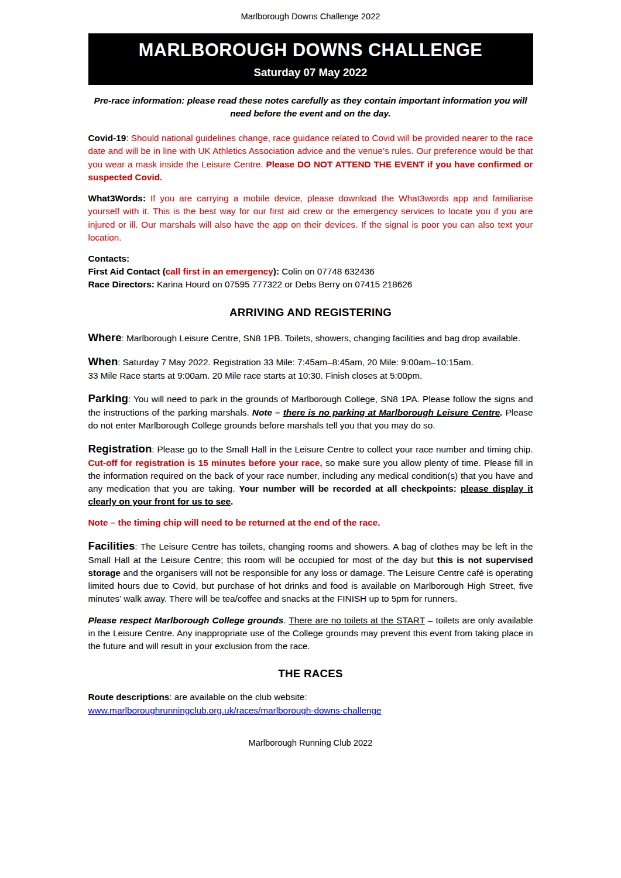Marlborough Downs Challenge 2022
MARLBOROUGH DOWNS CHALLENGE
Saturday 07 May 2022
Pre-race information: please read these notes carefully as they contain important information you will need before the event and on the day.
Covid-19: Should national guidelines change, race guidance related to Covid will be provided nearer to the race date and will be in line with UK Athletics Association advice and the venue’s rules. Our preference would be that you wear a mask inside the Leisure Centre. Please DO NOT ATTEND THE EVENT if you have confirmed or suspected Covid.
What3Words: If you are carrying a mobile device, please download the What3words app and familiarise yourself with it. This is the best way for our first aid crew or the emergency services to locate you if you are injured or ill. Our marshals will also have the app on their devices. If the signal is poor you can also text your location.
Contacts:
First Aid Contact (call first in an emergency): Colin on 07748 632436
Race Directors: Karina Hourd on 07595 777322 or Debs Berry on 07415 218626
ARRIVING AND REGISTERING
Where: Marlborough Leisure Centre, SN8 1PB. Toilets, showers, changing facilities and bag drop available.
When: Saturday 7 May 2022. Registration 33 Mile: 7:45am–8:45am, 20 Mile: 9:00am–10:15am.
33 Mile Race starts at 9:00am. 20 Mile race starts at 10:30. Finish closes at 5:00pm.
Parking: You will need to park in the grounds of Marlborough College, SN8 1PA. Please follow the signs and the instructions of the parking marshals. Note – there is no parking at Marlborough Leisure Centre. Please do not enter Marlborough College grounds before marshals tell you that you may do so.
Registration: Please go to the Small Hall in the Leisure Centre to collect your race number and timing chip. Cut-off for registration is 15 minutes before your race, so make sure you allow plenty of time. Please fill in the information required on the back of your race number, including any medical condition(s) that you have and any medication that you are taking. Your number will be recorded at all checkpoints: please display it clearly on your front for us to see.
Note – the timing chip will need to be returned at the end of the race.
Facilities: The Leisure Centre has toilets, changing rooms and showers. A bag of clothes may be left in the Small Hall at the Leisure Centre; this room will be occupied for most of the day but this is not supervised storage and the organisers will not be responsible for any loss or damage. The Leisure Centre café is operating limited hours due to Covid, but purchase of hot drinks and food is available on Marlborough High Street, five minutes’ walk away. There will be tea/coffee and snacks at the FINISH up to 5pm for runners.
Please respect Marlborough College grounds. There are no toilets at the START – toilets are only available in the Leisure Centre. Any inappropriate use of the College grounds may prevent this event from taking place in the future and will result in your exclusion from the race.
THE RACES
Route descriptions: are available on the club website:
www.marlboroughrunningclub.org.uk/races/marlborough-downs-challenge
Marlborough Running Club 2022